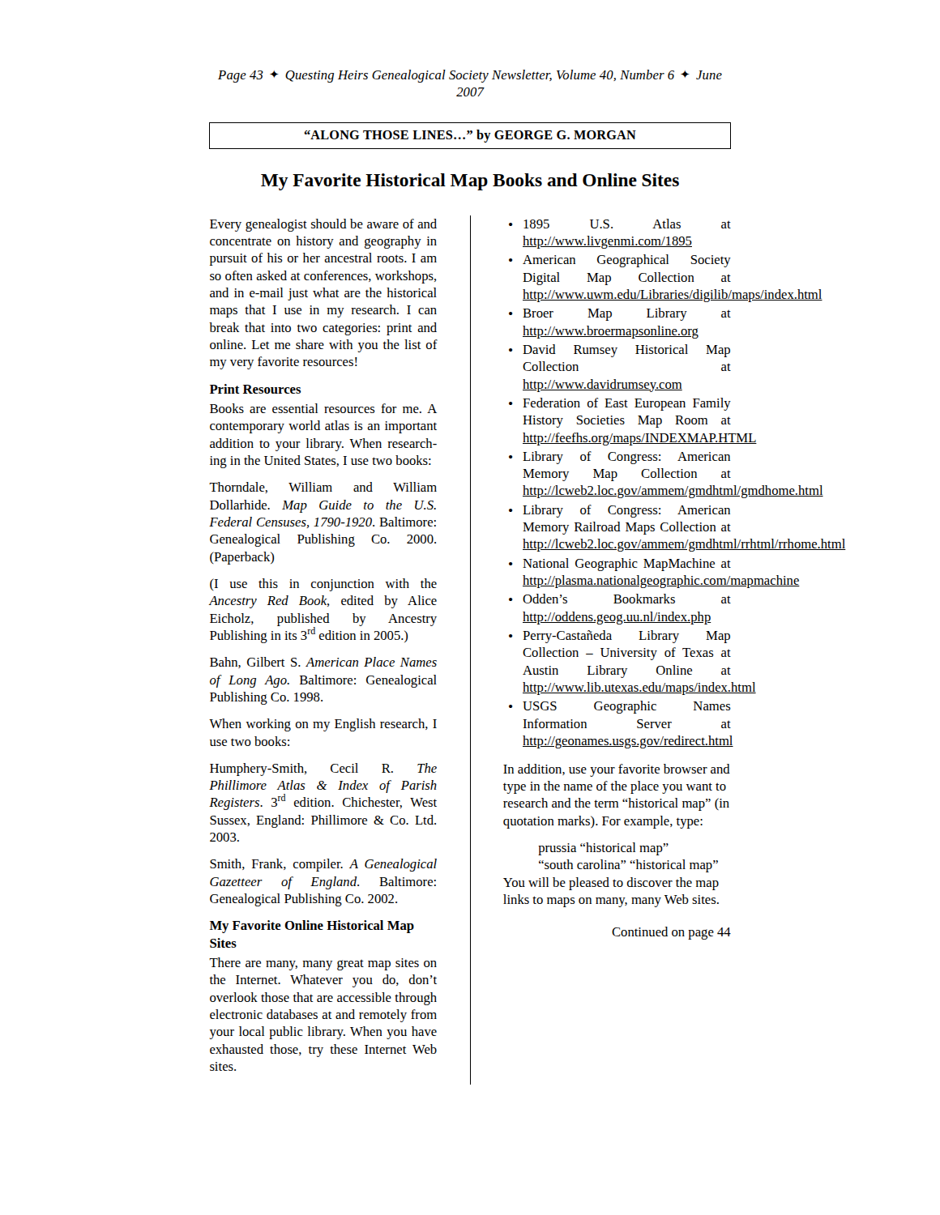Page 43 ✦ Questing Heirs Genealogical Society Newsletter, Volume 40, Number 6 ✦ June 2007
“ALONG THOSE LINES…” by GEORGE G. MORGAN
My Favorite Historical Map Books and Online Sites
Every genealogist should be aware of and concentrate on history and geography in pursuit of his or her ancestral roots. I am so often asked at conferences, workshops, and in e-mail just what are the historical maps that I use in my research. I can break that into two categories: print and online. Let me share with you the list of my very favorite resources!
Print Resources
Books are essential resources for me. A contemporary world atlas is an important addition to your library. When researching in the United States, I use two books:
Thorndale, William and William Dollarhide. Map Guide to the U.S. Federal Censuses, 1790-1920. Baltimore: Genealogical Publishing Co. 2000. (Paperback)
(I use this in conjunction with the Ancestry Red Book, edited by Alice Eicholz, published by Ancestry Publishing in its 3rd edition in 2005.)
Bahn, Gilbert S. American Place Names of Long Ago. Baltimore: Genealogical Publishing Co. 1998.
When working on my English research, I use two books:
Humphery-Smith, Cecil R. The Phillimore Atlas & Index of Parish Registers. 3rd edition. Chichester, West Sussex, England: Phillimore & Co. Ltd. 2003.
Smith, Frank, compiler. A Genealogical Gazetteer of England. Baltimore: Genealogical Publishing Co. 2002.
My Favorite Online Historical Map Sites
There are many, many great map sites on the Internet. Whatever you do, don’t overlook those that are accessible through electronic databases at and remotely from your local public library. When you have exhausted those, try these Internet Web sites.
1895 U.S. Atlas at http://www.livgenmi.com/1895
American Geographical Society Digital Map Collection at http://www.uwm.edu/Libraries/digilib/maps/index.html
Broer Map Library at http://www.broermapsonline.org
David Rumsey Historical Map Collection at http://www.davidrumsey.com
Federation of East European Family History Societies Map Room at http://feefhs.org/maps/INDEXMAP.HTML
Library of Congress: American Memory Map Collection at http://lcweb2.loc.gov/ammem/gmdhtml/gmdhome.html
Library of Congress: American Memory Railroad Maps Collection at http://lcweb2.loc.gov/ammem/gmdhtml/rrhtml/rrhome.html
National Geographic MapMachine at http://plasma.nationalgeographic.com/mapmachine
Odden’s Bookmarks at http://oddens.geog.uu.nl/index.php
Perry-Castañeda Library Map Collection – University of Texas at Austin Library Online at http://www.lib.utexas.edu/maps/index.html
USGS Geographic Names Information Server at http://geonames.usgs.gov/redirect.html
In addition, use your favorite browser and type in the name of the place you want to research and the term “historical map” (in quotation marks). For example, type:
prussia “historical map”
“south carolina” “historical map”
You will be pleased to discover the map links to maps on many, many Web sites.
Continued on page 44